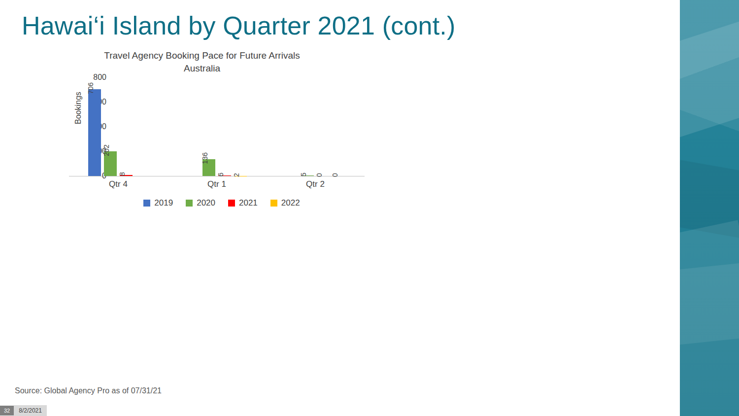Hawai‘i Island by Quarter 2021 (cont.)
Travel Agency Booking Pace for Future Arrivals
Australia
Bookings
800 600 400 200 0
706
202
8
136
6
2
5
0
0
Qtr 4 Qtr 1 Qtr 2
2019 2020 2021 2022
Source: Global Agency Pro as of 07/31/21
32 8/2/2021